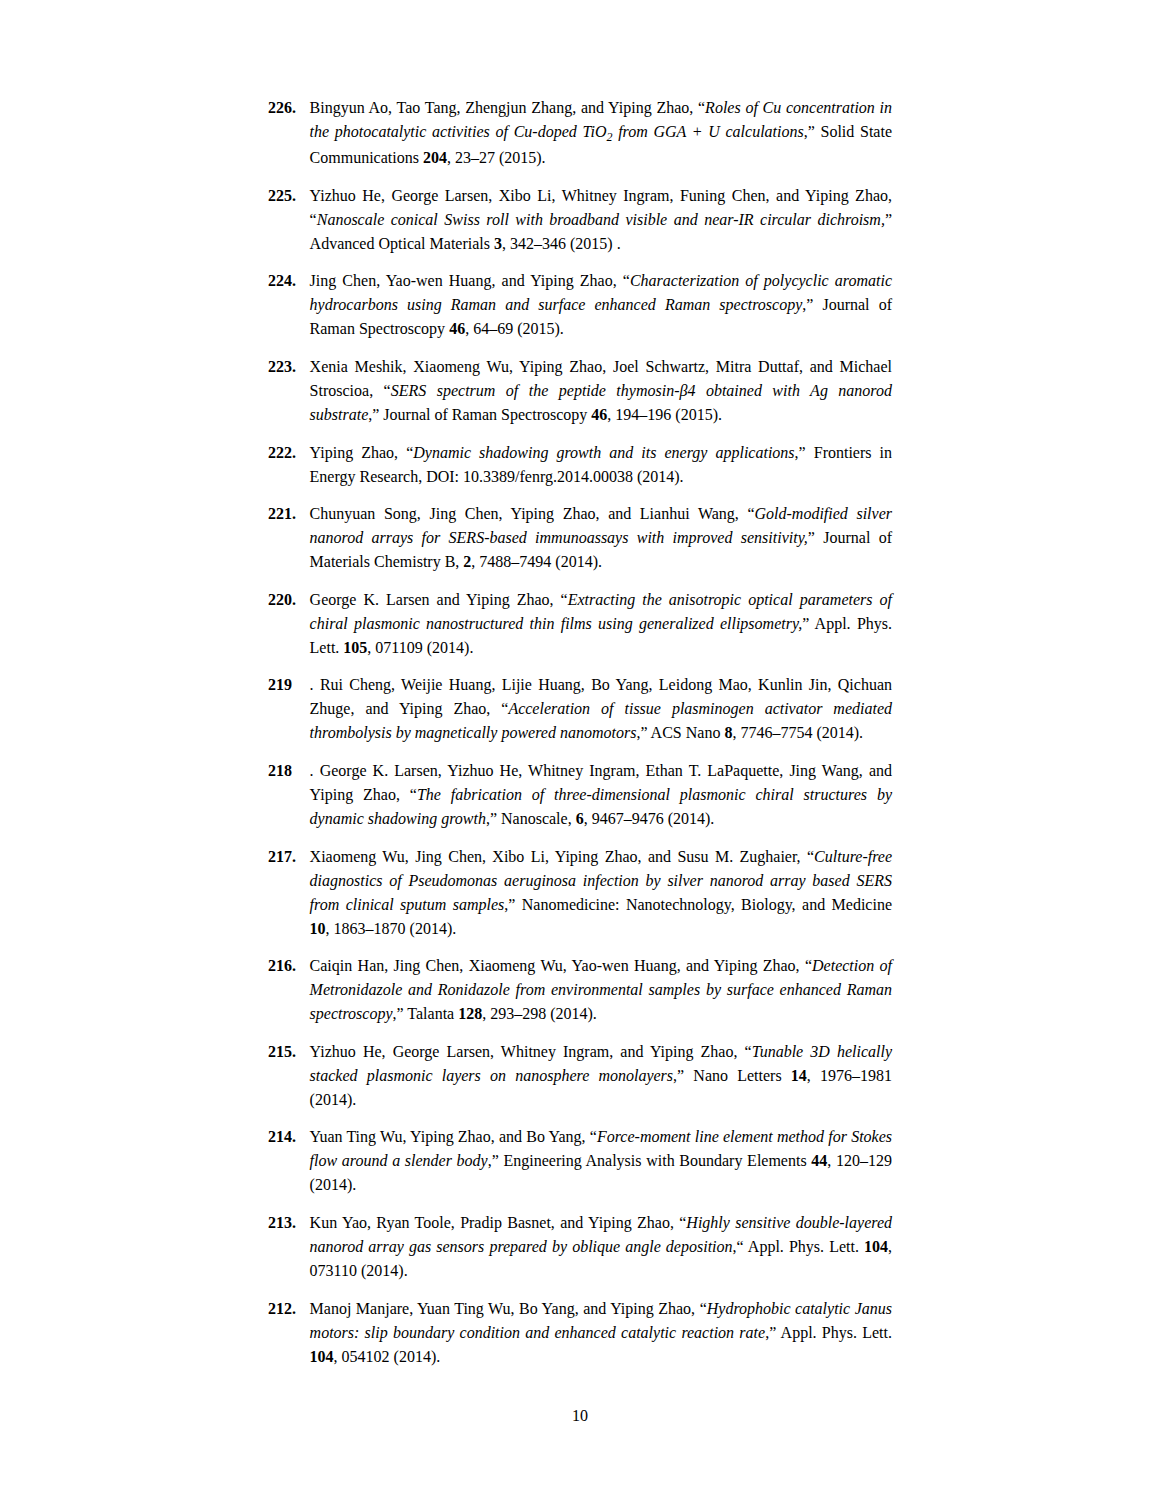226. Bingyun Ao, Tao Tang, Zhengjun Zhang, and Yiping Zhao, “Roles of Cu concentration in the photocatalytic activities of Cu-doped TiO2 from GGA + U calculations,” Solid State Communications 204, 23–27 (2015).
225. Yizhuo He, George Larsen, Xibo Li, Whitney Ingram, Funing Chen, and Yiping Zhao, “Nanoscale conical Swiss roll with broadband visible and near-IR circular dichroism,” Advanced Optical Materials 3, 342–346 (2015) .
224. Jing Chen, Yao-wen Huang, and Yiping Zhao, “Characterization of polycyclic aromatic hydrocarbons using Raman and surface enhanced Raman spectroscopy,” Journal of Raman Spectroscopy 46, 64–69 (2015).
223. Xenia Meshik, Xiaomeng Wu, Yiping Zhao, Joel Schwartz, Mitra Duttaf, and Michael Stroscioa, “SERS spectrum of the peptide thymosin-β4 obtained with Ag nanorod substrate,” Journal of Raman Spectroscopy 46, 194–196 (2015).
222. Yiping Zhao, “Dynamic shadowing growth and its energy applications,” Frontiers in Energy Research, DOI: 10.3389/fenrg.2014.00038 (2014).
221. Chunyuan Song, Jing Chen, Yiping Zhao, and Lianhui Wang, “Gold-modified silver nanorod arrays for SERS-based immunoassays with improved sensitivity,” Journal of Materials Chemistry B, 2, 7488–7494 (2014).
220. George K. Larsen and Yiping Zhao, “Extracting the anisotropic optical parameters of chiral plasmonic nanostructured thin films using generalized ellipsometry,” Appl. Phys. Lett. 105, 071109 (2014).
219. Rui Cheng, Weijie Huang, Lijie Huang, Bo Yang, Leidong Mao, Kunlin Jin, Qichuan Zhuge, and Yiping Zhao, “Acceleration of tissue plasminogen activator mediated thrombolysis by magnetically powered nanomotors,” ACS Nano 8, 7746–7754 (2014).
218. George K. Larsen, Yizhuo He, Whitney Ingram, Ethan T. LaPaquette, Jing Wang, and Yiping Zhao, “The fabrication of three-dimensional plasmonic chiral structures by dynamic shadowing growth,” Nanoscale, 6, 9467–9476 (2014).
217. Xiaomeng Wu, Jing Chen, Xibo Li, Yiping Zhao, and Susu M. Zughaier, “Culture-free diagnostics of Pseudomonas aeruginosa infection by silver nanorod array based SERS from clinical sputum samples,” Nanomedicine: Nanotechnology, Biology, and Medicine 10, 1863–1870 (2014).
216. Caiqin Han, Jing Chen, Xiaomeng Wu, Yao-wen Huang, and Yiping Zhao, “Detection of Metronidazole and Ronidazole from environmental samples by surface enhanced Raman spectroscopy,” Talanta 128, 293–298 (2014).
215. Yizhuo He, George Larsen, Whitney Ingram, and Yiping Zhao, “Tunable 3D helically stacked plasmonic layers on nanosphere monolayers,” Nano Letters 14, 1976–1981 (2014).
214. Yuan Ting Wu, Yiping Zhao, and Bo Yang, “Force-moment line element method for Stokes flow around a slender body,” Engineering Analysis with Boundary Elements 44, 120–129 (2014).
213. Kun Yao, Ryan Toole, Pradip Basnet, and Yiping Zhao, “Highly sensitive double-layered nanorod array gas sensors prepared by oblique angle deposition,“ Appl. Phys. Lett. 104, 073110 (2014).
212. Manoj Manjare, Yuan Ting Wu, Bo Yang, and Yiping Zhao, “Hydrophobic catalytic Janus motors: slip boundary condition and enhanced catalytic reaction rate,” Appl. Phys. Lett. 104, 054102 (2014).
10